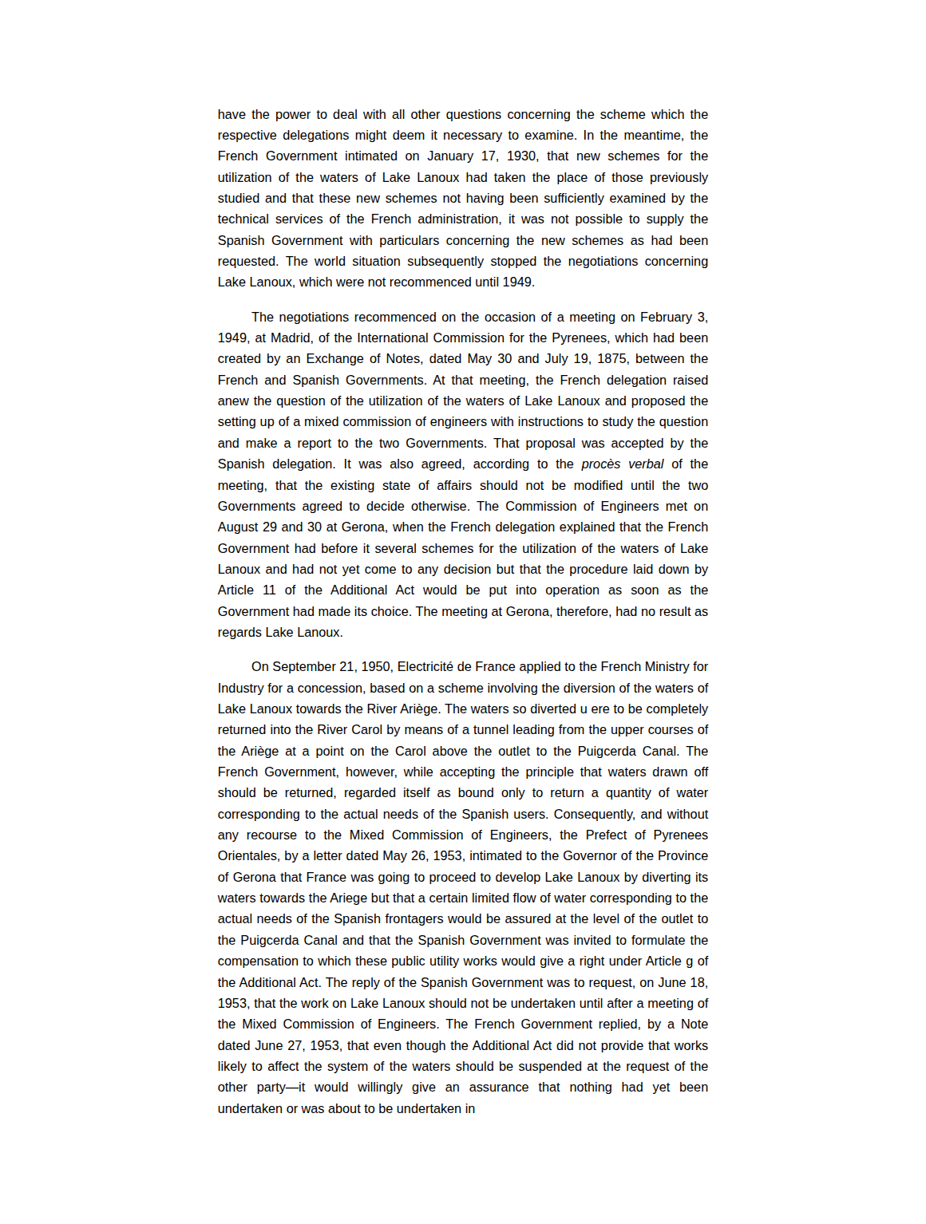have the power to deal with all other questions concerning the scheme which the respective delegations might deem it necessary to examine. In the meantime, the French Government intimated on January 17, 1930, that new schemes for the utilization of the waters of Lake Lanoux had taken the place of those previously studied and that these new schemes not having been sufficiently examined by the technical services of the French administration, it was not possible to supply the Spanish Government with particulars concerning the new schemes as had been requested. The world situation subsequently stopped the negotiations concerning Lake Lanoux, which were not recommenced until 1949.
The negotiations recommenced on the occasion of a meeting on February 3, 1949, at Madrid, of the International Commission for the Pyrenees, which had been created by an Exchange of Notes, dated May 30 and July 19, 1875, between the French and Spanish Governments. At that meeting, the French delegation raised anew the question of the utilization of the waters of Lake Lanoux and proposed the setting up of a mixed commission of engineers with instructions to study the question and make a report to the two Governments. That proposal was accepted by the Spanish delegation. It was also agreed, according to the procès verbal of the meeting, that the existing state of affairs should not be modified until the two Governments agreed to decide otherwise. The Commission of Engineers met on August 29 and 30 at Gerona, when the French delegation explained that the French Government had before it several schemes for the utilization of the waters of Lake Lanoux and had not yet come to any decision but that the procedure laid down by Article 11 of the Additional Act would be put into operation as soon as the Government had made its choice. The meeting at Gerona, therefore, had no result as regards Lake Lanoux.
On September 21, 1950, Electricité de France applied to the French Ministry for Industry for a concession, based on a scheme involving the diversion of the waters of Lake Lanoux towards the River Ariège. The waters so diverted u ere to be completely returned into the River Carol by means of a tunnel leading from the upper courses of the Ariège at a point on the Carol above the outlet to the Puigcerda Canal. The French Government, however, while accepting the principle that waters drawn off should be returned, regarded itself as bound only to return a quantity of water corresponding to the actual needs of the Spanish users. Consequently, and without any recourse to the Mixed Commission of Engineers, the Prefect of Pyrenees Orientales, by a letter dated May 26, 1953, intimated to the Governor of the Province of Gerona that France was going to proceed to develop Lake Lanoux by diverting its waters towards the Ariege but that a certain limited flow of water corresponding to the actual needs of the Spanish frontagers would be assured at the level of the outlet to the Puigcerda Canal and that the Spanish Government was invited to formulate the compensation to which these public utility works would give a right under Article g of the Additional Act. The reply of the Spanish Government was to request, on June 18, 1953, that the work on Lake Lanoux should not be undertaken until after a meeting of the Mixed Commission of Engineers. The French Government replied, by a Note dated June 27, 1953, that even though the Additional Act did not provide that works likely to affect the system of the waters should be suspended at the request of the other party—it would willingly give an assurance that nothing had yet been undertaken or was about to be undertaken in